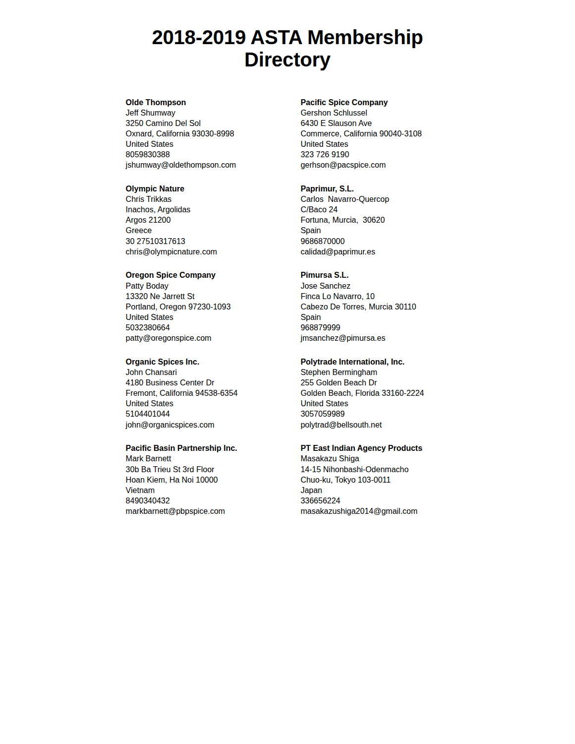2018-2019 ASTA Membership Directory
Olde Thompson
Jeff Shumway
3250 Camino Del Sol
Oxnard, California 93030-8998
United States
8059830388
jshumway@oldethompson.com
Olympic Nature
Chris Trikkas
Inachos, Argolidas
Argos 21200
Greece
30 27510317613
chris@olympicnature.com
Oregon Spice Company
Patty Boday
13320 Ne Jarrett St
Portland, Oregon 97230-1093
United States
5032380664
patty@oregonspice.com
Organic Spices Inc.
John Chansari
4180 Business Center Dr
Fremont, California 94538-6354
United States
5104401044
john@organicspices.com
Pacific Basin Partnership Inc.
Mark Barnett
30b Ba Trieu St 3rd Floor
Hoan Kiem, Ha Noi 10000
Vietnam
8490340432
markbarnett@pbpspice.com
Pacific Spice Company
Gershon Schlussel
6430 E Slauson Ave
Commerce, California 90040-3108
United States
323 726 9190
gerhson@pacspice.com
Paprimur, S.L.
Carlos Navarro-Quercop
C/Baco 24
Fortuna, Murcia, 30620
Spain
9686870000
calidad@paprimur.es
Pimursa S.L.
Jose Sanchez
Finca Lo Navarro, 10
Cabezo De Torres, Murcia 30110
Spain
968879999
jmsanchez@pimursa.es
Polytrade International, Inc.
Stephen Bermingham
255 Golden Beach Dr
Golden Beach, Florida 33160-2224
United States
3057059989
polytrad@bellsouth.net
PT East Indian Agency Products
Masakazu Shiga
14-15 Nihonbashi-Odenmacho
Chuo-ku, Tokyo 103-0011
Japan
336656224
masakazushiga2014@gmail.com